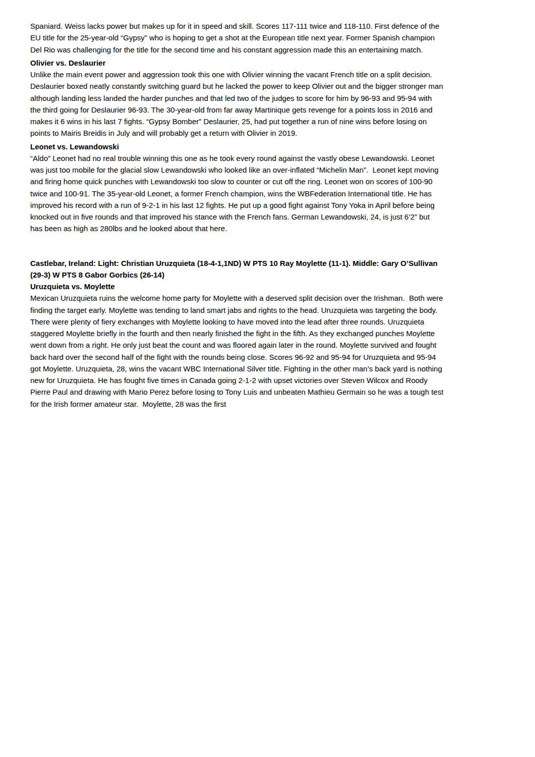Spaniard. Weiss lacks power but makes up for it in speed and skill. Scores 117-111 twice and 118-110. First defence of the EU title for the 25-year-old “Gypsy” who is hoping to get a shot at the European title next year. Former Spanish champion Del Rio was challenging for the title for the second time and his constant aggression made this an entertaining match.
Olivier vs. Deslaurier
Unlike the main event power and aggression took this one with Olivier winning the vacant French title on a split decision. Deslaurier boxed neatly constantly switching guard but he lacked the power to keep Olivier out and the bigger stronger man although landing less landed the harder punches and that led two of the judges to score for him by 96-93 and 95-94 with the third going for Deslaurier 96-93. The 30-year-old from far away Martinique gets revenge for a points loss in 2016 and makes it 6 wins in his last 7 fights. “Gypsy Bomber” Deslaurier, 25, had put together a run of nine wins before losing on points to Mairis Breidis in July and will probably get a return with Olivier in 2019.
Leonet vs. Lewandowski
“Aldo” Leonet had no real trouble winning this one as he took every round against the vastly obese Lewandowski. Leonet was just too mobile for the glacial slow Lewandowski who looked like an over-inflated “Michelin Man”. Leonet kept moving and firing home quick punches with Lewandowski too slow to counter or cut off the ring. Leonet won on scores of 100-90 twice and 100-91. The 35-year-old Leonet, a former French champion, wins the WBFederation International title. He has improved his record with a run of 9-2-1 in his last 12 fights. He put up a good fight against Tony Yoka in April before being knocked out in five rounds and that improved his stance with the French fans. German Lewandowski, 24, is just 6’2” but has been as high as 280lbs and he looked about that here.
Castlebar, Ireland: Light: Christian Uruzquieta (18-4-1,1ND) W PTS 10 Ray Moylette (11-1). Middle: Gary O’Sullivan (29-3) W PTS 8 Gabor Gorbics (26-14)
Uruzquieta vs. Moylette
Mexican Uruzquieta ruins the welcome home party for Moylette with a deserved split decision over the Irishman. Both were finding the target early. Moylette was tending to land smart jabs and rights to the head. Uruzquieta was targeting the body. There were plenty of fiery exchanges with Moylette looking to have moved into the lead after three rounds. Uruzquieta staggered Moylette briefly in the fourth and then nearly finished the fight in the fifth. As they exchanged punches Moylette went down from a right. He only just beat the count and was floored again later in the round. Moylette survived and fought back hard over the second half of the fight with the rounds being close. Scores 96-92 and 95-94 for Uruzquieta and 95-94 got Moylette. Uruzquieta, 28, wins the vacant WBC International Silver title. Fighting in the other man’s back yard is nothing new for Uruzquieta. He has fought five times in Canada going 2-1-2 with upset victories over Steven Wilcox and Roody Pierre Paul and drawing with Mario Perez before losing to Tony Luis and unbeaten Mathieu Germain so he was a tough test for the Irish former amateur star. Moylette, 28 was the first